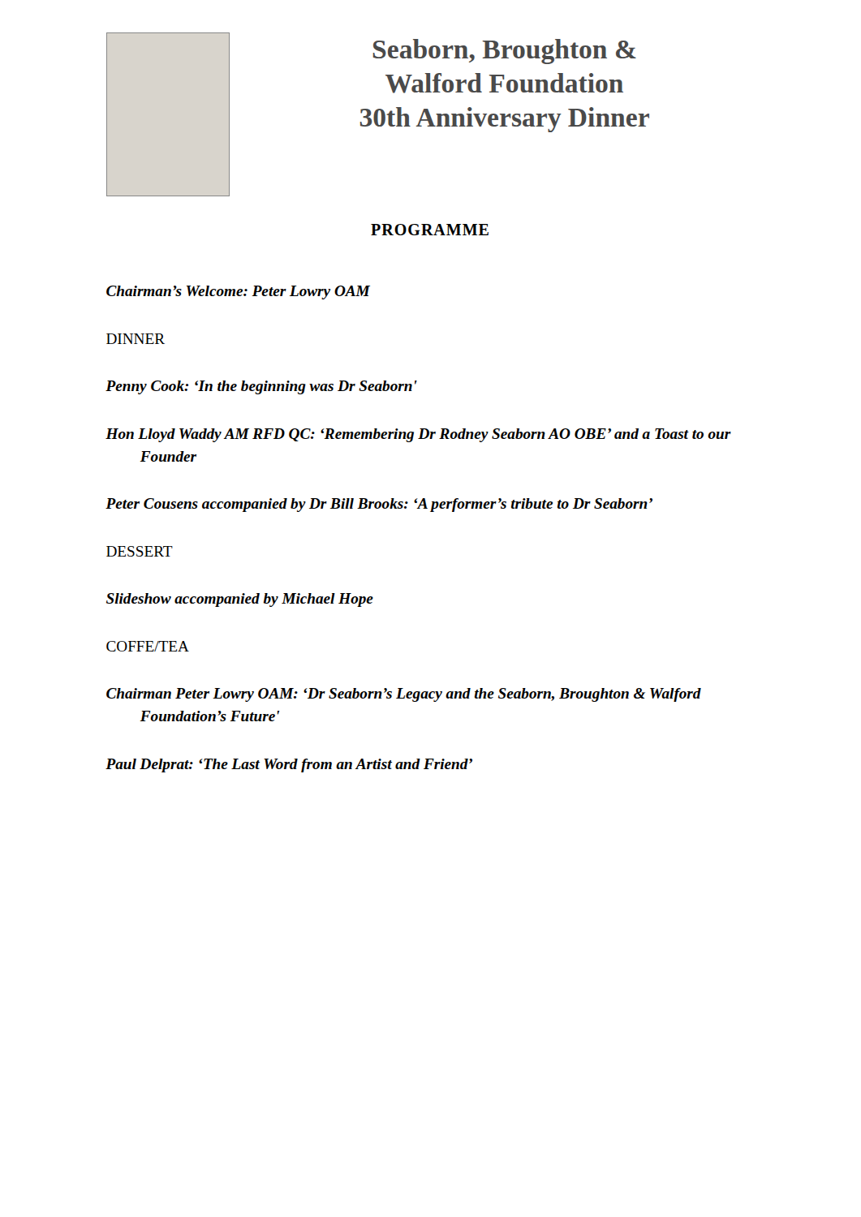Seaborn, Broughton &
Walford Foundation
30th Anniversary Dinner
PROGRAMME
Chairman’s Welcome: Peter Lowry OAM
DINNER
Penny Cook: ‘In the beginning was Dr Seaborn'
Hon Lloyd Waddy AM RFD QC: ‘Remembering Dr Rodney Seaborn AO OBE’ and a Toast to our Founder
Peter Cousens accompanied by Dr Bill Brooks: ‘A performer’s tribute to Dr Seaborn’
DESSERT
Slideshow accompanied by Michael Hope
COFFE/TEA
Chairman Peter Lowry OAM: ‘Dr Seaborn’s Legacy and the Seaborn, Broughton & Walford Foundation’s Future'
Paul Delprat: ‘The Last Word from an Artist and Friend’